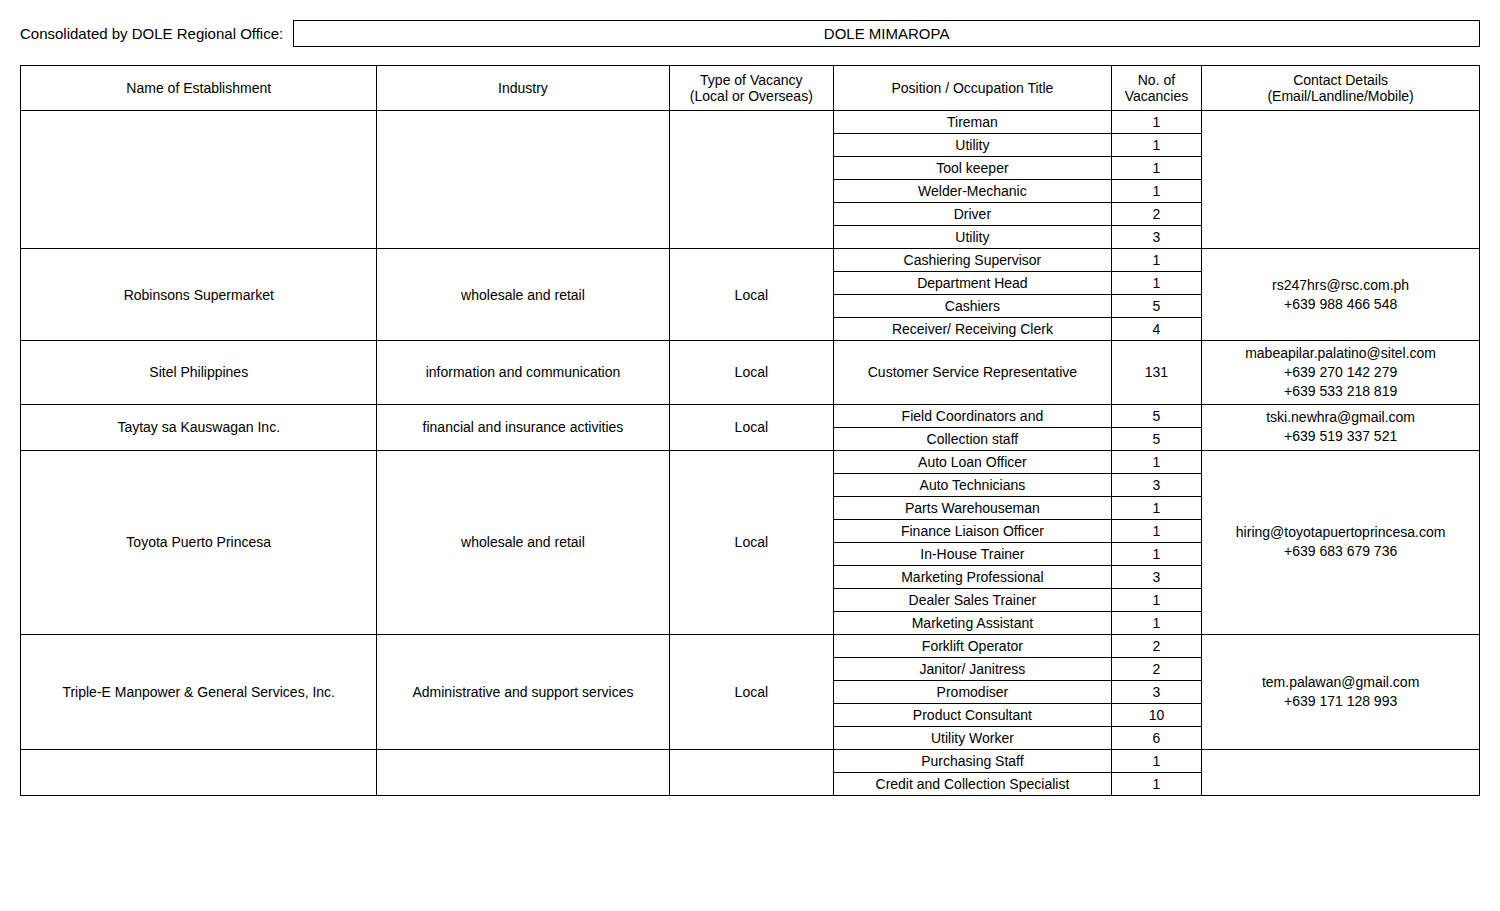Consolidated by DOLE Regional Office:
DOLE MIMAROPA
| Name of Establishment | Industry | Type of Vacancy (Local or Overseas) | Position / Occupation Title | No. of Vacancies | Contact Details (Email/Landline/Mobile) |
| --- | --- | --- | --- | --- | --- |
| | | | Tireman | 1 | |
| Utility | 1 |
| Tool keeper | 1 |
| Welder-Mechanic | 1 |
| Driver | 2 |
| Utility | 3 |
| Robinsons Supermarket | wholesale and retail | Local | Cashiering Supervisor | 1 | rs247hrs@rsc.com.ph +639 988 466 548 |
| Department Head | 1 |
| Cashiers | 5 |
| Receiver/ Receiving Clerk | 4 |
| Sitel Philippines | information and communication | Local | Customer Service Representative | 131 | mabeapilar.palatino@sitel.com +639 270 142 279 +639 533 218 819 |
| Taytay sa Kauswagan Inc. | financial and insurance activities | Local | Field Coordinators and | 5 | tski.newhra@gmail.com +639 519 337 521 |
| Collection staff | 5 |
| Toyota Puerto Princesa | wholesale and retail | Local | Auto Loan Officer | 1 | hiring@toyotapuertoprincesa.com +639 683 679 736 |
| Auto Technicians | 3 |
| Parts Warehouseman | 1 |
| Finance Liaison Officer | 1 |
| In-House Trainer | 1 |
| Marketing Professional | 3 |
| Dealer Sales Trainer | 1 |
| Marketing Assistant | 1 |
| Triple-E Manpower & General Services, Inc. | Administrative and support services | Local | Forklift Operator | 2 | tem.palawan@gmail.com +639 171 128 993 |
| Janitor/ Janitress | 2 |
| Promodiser | 3 |
| Product Consultant | 10 |
| Utility Worker | 6 |
| | | | Purchasing Staff | 1 | |
| Credit and Collection Specialist | 1 |